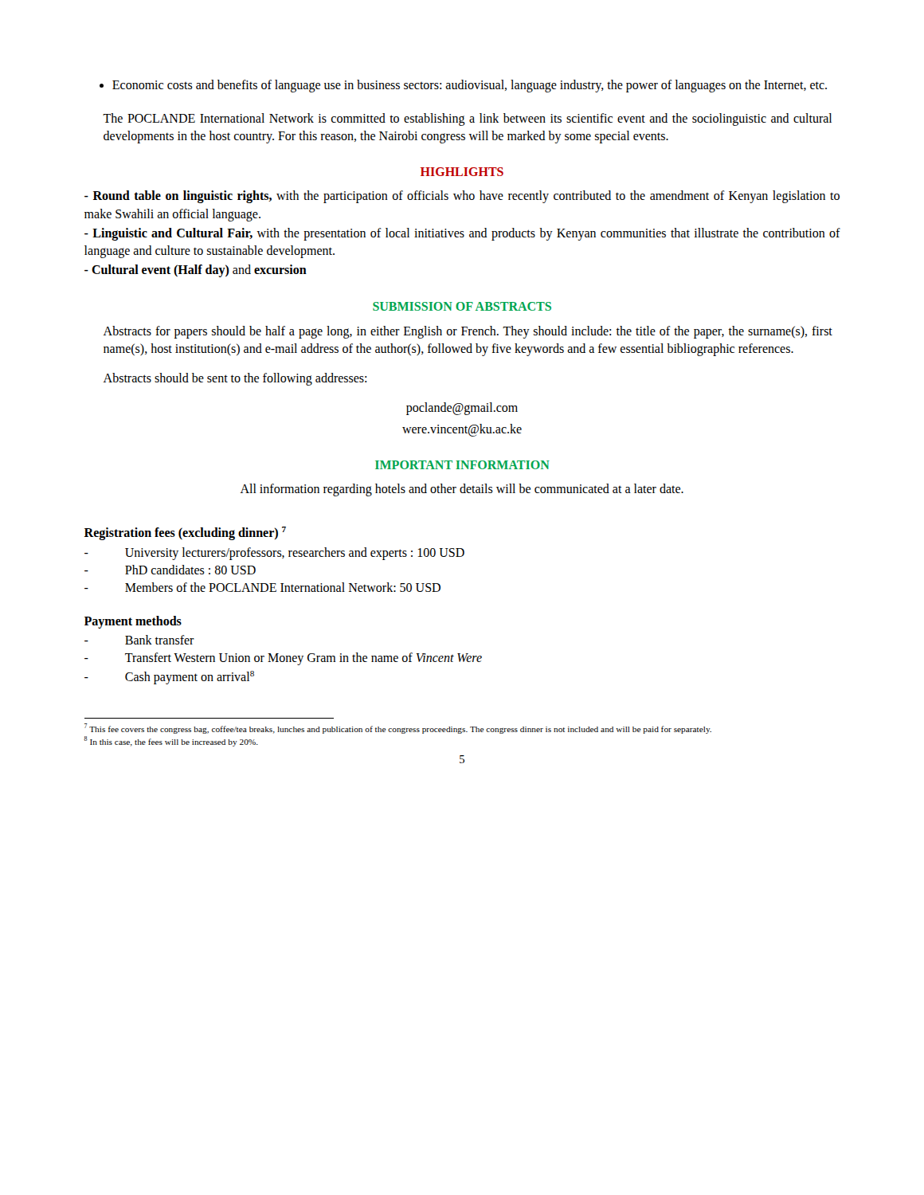Economic costs and benefits of language use in business sectors: audiovisual, language industry, the power of languages on the Internet, etc.
The POCLANDE International Network is committed to establishing a link between its scientific event and the sociolinguistic and cultural developments in the host country. For this reason, the Nairobi congress will be marked by some special events.
HIGHLIGHTS
- Round table on linguistic rights, with the participation of officials who have recently contributed to the amendment of Kenyan legislation to make Swahili an official language.
- Linguistic and Cultural Fair, with the presentation of local initiatives and products by Kenyan communities that illustrate the contribution of language and culture to sustainable development.
- Cultural event (Half day) and excursion
SUBMISSION OF ABSTRACTS
Abstracts for papers should be half a page long, in either English or French. They should include: the title of the paper, the surname(s), first name(s), host institution(s) and e-mail address of the author(s), followed by five keywords and a few essential bibliographic references.
Abstracts should be sent to the following addresses:
poclande@gmail.com
were.vincent@ku.ac.ke
IMPORTANT INFORMATION
All information regarding hotels and other details will be communicated at a later date.
Registration fees (excluding dinner) 7
-University lecturers/professors, researchers and experts : 100 USD
-PhD candidates : 80 USD
-Members of the POCLANDE International Network: 50 USD
Payment methods
-Bank transfer
-Transfert Western Union or Money Gram in the name of Vincent Were
-Cash payment on arrival8
7 This fee covers the congress bag, coffee/tea breaks, lunches and publication of the congress proceedings. The congress dinner is not included and will be paid for separately.
8 In this case, the fees will be increased by 20%.
5